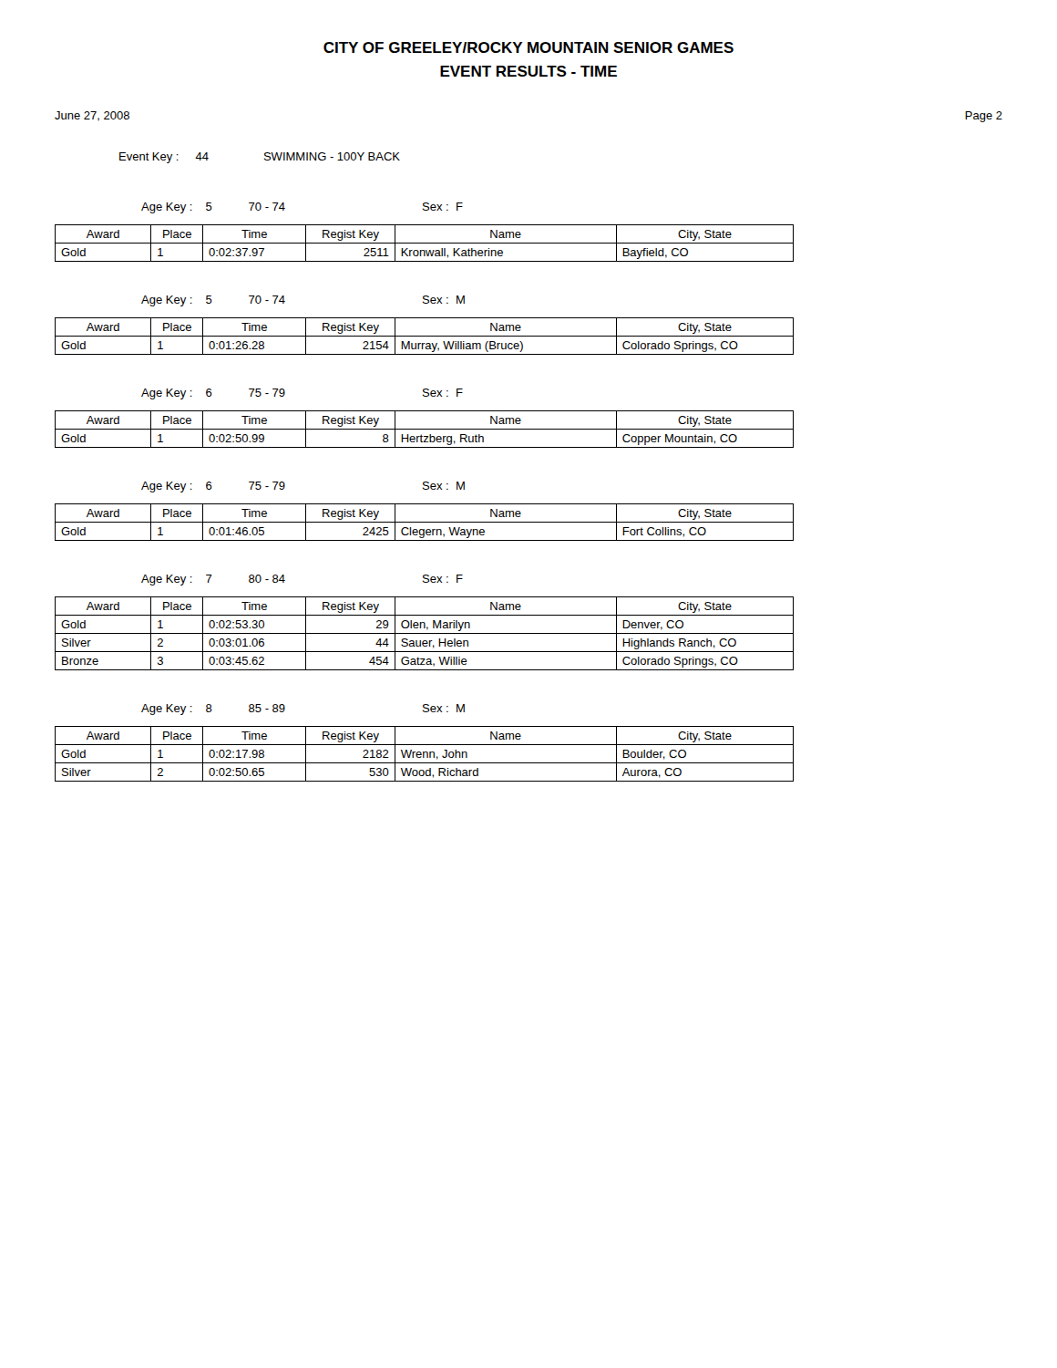CITY OF GREELEY/ROCKY MOUNTAIN SENIOR GAMES
EVENT RESULTS - TIME
June 27, 2008 Page 2
Event Key : 44 SWIMMING - 100Y BACK
Age Key : 570 - 74 Sex : F
| Award | Place | Time | Regist Key | Name | City, State |
| --- | --- | --- | --- | --- | --- |
| Gold | 1 | 0:02:37.97 | 2511 | Kronwall, Katherine | Bayfield, CO |
Age Key : 570 - 74 Sex : M
| Award | Place | Time | Regist Key | Name | City, State |
| --- | --- | --- | --- | --- | --- |
| Gold | 1 | 0:01:26.28 | 2154 | Murray, William (Bruce) | Colorado Springs, CO |
Age Key : 675 - 79 Sex : F
| Award | Place | Time | Regist Key | Name | City, State |
| --- | --- | --- | --- | --- | --- |
| Gold | 1 | 0:02:50.99 | 8 | Hertzberg, Ruth | Copper Mountain, CO |
Age Key : 675 - 79 Sex : M
| Award | Place | Time | Regist Key | Name | City, State |
| --- | --- | --- | --- | --- | --- |
| Gold | 1 | 0:01:46.05 | 2425 | Clegern, Wayne | Fort Collins, CO |
Age Key : 780 - 84 Sex : F
| Award | Place | Time | Regist Key | Name | City, State |
| --- | --- | --- | --- | --- | --- |
| Gold | 1 | 0:02:53.30 | 29 | Olen, Marilyn | Denver, CO |
| Silver | 2 | 0:03:01.06 | 44 | Sauer, Helen | Highlands Ranch, CO |
| Bronze | 3 | 0:03:45.62 | 454 | Gatza, Willie | Colorado Springs, CO |
Age Key : 885 - 89 Sex : M
| Award | Place | Time | Regist Key | Name | City, State |
| --- | --- | --- | --- | --- | --- |
| Gold | 1 | 0:02:17.98 | 2182 | Wrenn, John | Boulder, CO |
| Silver | 2 | 0:02:50.65 | 530 | Wood, Richard | Aurora, CO |